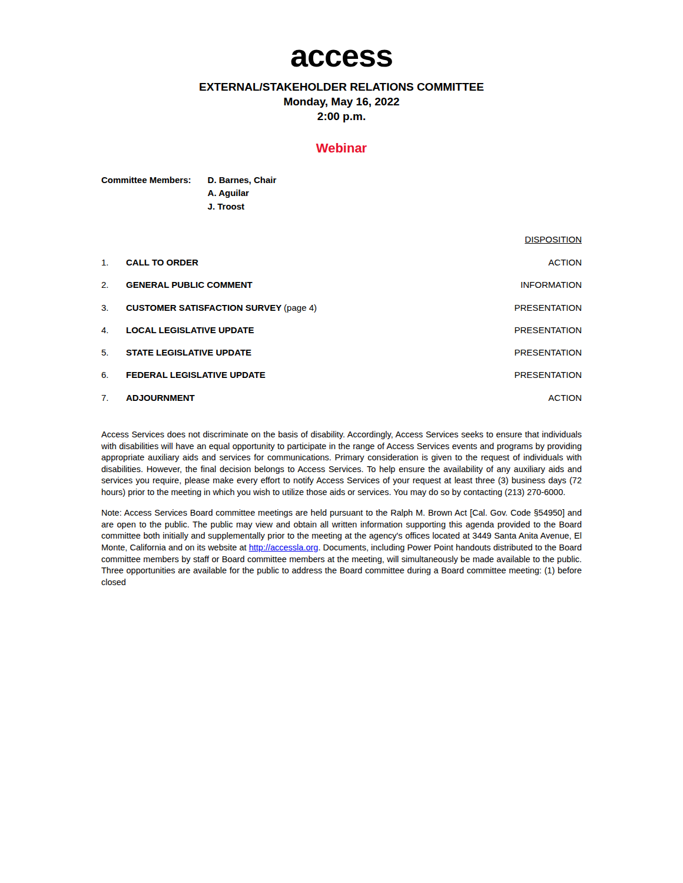access
EXTERNAL/STAKEHOLDER RELATIONS COMMITTEE Monday, May 16, 2022 2:00 p.m.
Webinar
| Committee Members: | D. Barnes, Chair |
| | A. Aguilar |
| | J. Troost |
DISPOSITION
| 1. | CALL TO ORDER | ACTION |
| 2. | GENERAL PUBLIC COMMENT | INFORMATION |
| 3. | CUSTOMER SATISFACTION SURVEY (page 4) | PRESENTATION |
| 4. | LOCAL LEGISLATIVE UPDATE | PRESENTATION |
| 5. | STATE LEGISLATIVE UPDATE | PRESENTATION |
| 6. | FEDERAL LEGISLATIVE UPDATE | PRESENTATION |
| 7. | ADJOURNMENT | ACTION |
Access Services does not discriminate on the basis of disability. Accordingly, Access Services seeks to ensure that individuals with disabilities will have an equal opportunity to participate in the range of Access Services events and programs by providing appropriate auxiliary aids and services for communications. Primary consideration is given to the request of individuals with disabilities. However, the final decision belongs to Access Services. To help ensure the availability of any auxiliary aids and services you require, please make every effort to notify Access Services of your request at least three (3) business days (72 hours) prior to the meeting in which you wish to utilize those aids or services. You may do so by contacting (213) 270-6000.
Note: Access Services Board committee meetings are held pursuant to the Ralph M. Brown Act [Cal. Gov. Code §54950] and are open to the public. The public may view and obtain all written information supporting this agenda provided to the Board committee both initially and supplementally prior to the meeting at the agency's offices located at 3449 Santa Anita Avenue, El Monte, California and on its website at http://accessla.org. Documents, including Power Point handouts distributed to the Board committee members by staff or Board committee members at the meeting, will simultaneously be made available to the public. Three opportunities are available for the public to address the Board committee during a Board committee meeting: (1) before closed